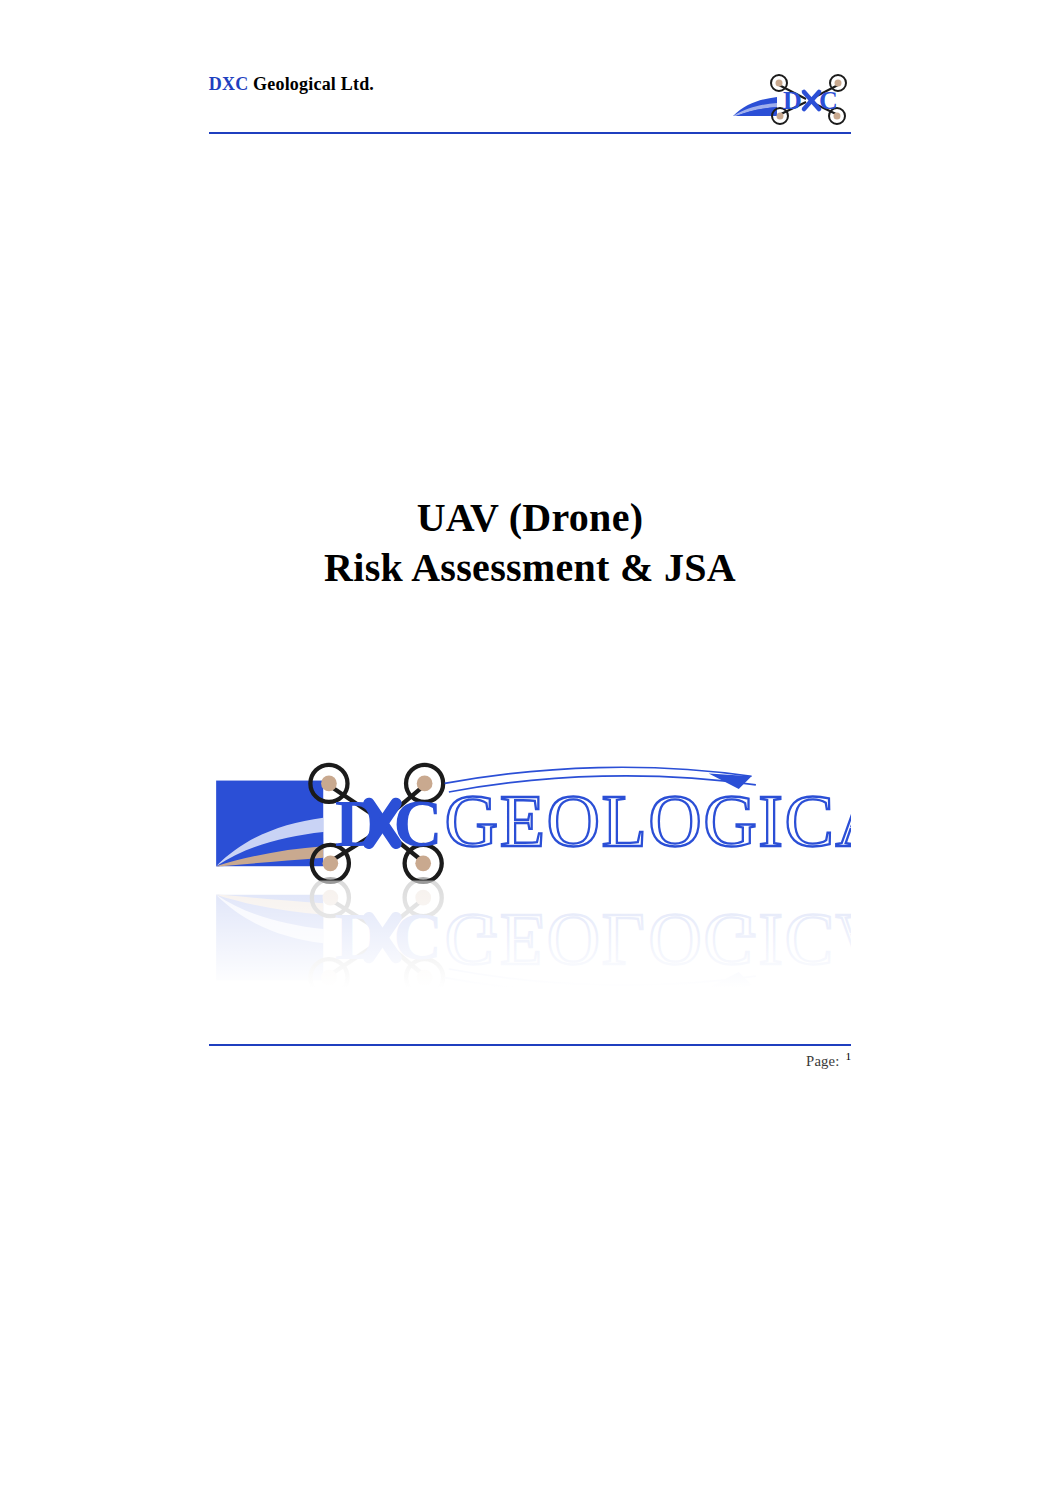DXC Geological Ltd.
D C
UAV (Drone)
Risk Assessment & JSA
D C GEOLOGICAL
Page: 1